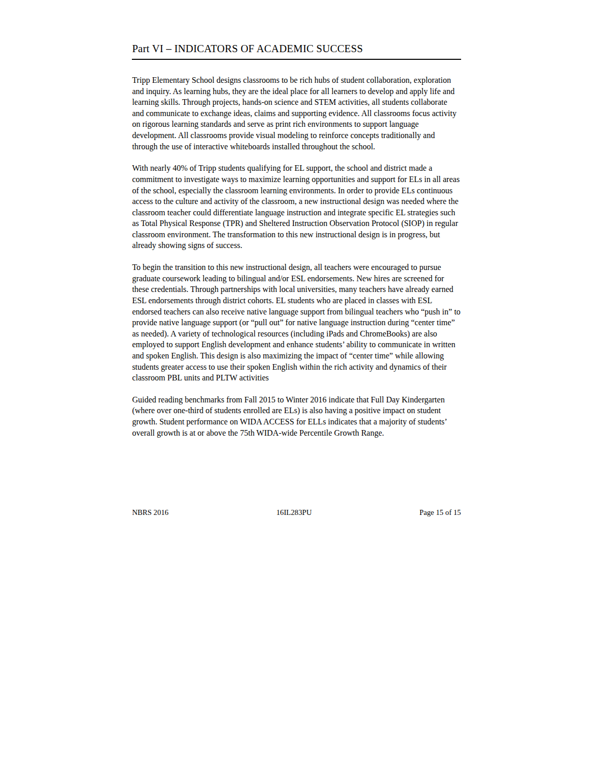Part VI – INDICATORS OF ACADEMIC SUCCESS
Tripp Elementary School designs classrooms to be rich hubs of student collaboration, exploration and inquiry. As learning hubs, they are the ideal place for all learners to develop and apply life and learning skills. Through projects, hands-on science and STEM activities, all students collaborate and communicate to exchange ideas, claims and supporting evidence. All classrooms focus activity on rigorous learning standards and serve as print rich environments to support language development. All classrooms provide visual modeling to reinforce concepts traditionally and through the use of interactive whiteboards installed throughout the school.
With nearly 40% of Tripp students qualifying for EL support, the school and district made a commitment to investigate ways to maximize learning opportunities and support for ELs in all areas of the school, especially the classroom learning environments. In order to provide ELs continuous access to the culture and activity of the classroom, a new instructional design was needed where the classroom teacher could differentiate language instruction and integrate specific EL strategies such as Total Physical Response (TPR) and Sheltered Instruction Observation Protocol (SIOP) in regular classroom environment. The transformation to this new instructional design is in progress, but already showing signs of success.
To begin the transition to this new instructional design, all teachers were encouraged to pursue graduate coursework leading to bilingual and/or ESL endorsements. New hires are screened for these credentials. Through partnerships with local universities, many teachers have already earned ESL endorsements through district cohorts. EL students who are placed in classes with ESL endorsed teachers can also receive native language support from bilingual teachers who “push in” to provide native language support (or “pull out” for native language instruction during “center time” as needed). A variety of technological resources (including iPads and ChromeBooks) are also employed to support English development and enhance students’ ability to communicate in written and spoken English. This design is also maximizing the impact of “center time” while allowing students greater access to use their spoken English within the rich activity and dynamics of their classroom PBL units and PLTW activities
Guided reading benchmarks from Fall 2015 to Winter 2016 indicate that Full Day Kindergarten (where over one-third of students enrolled are ELs) is also having a positive impact on student growth. Student performance on WIDA ACCESS for ELLs indicates that a majority of students’ overall growth is at or above the 75th WIDA-wide Percentile Growth Range.
NBRS 2016
16IL283PU
Page 15 of 15